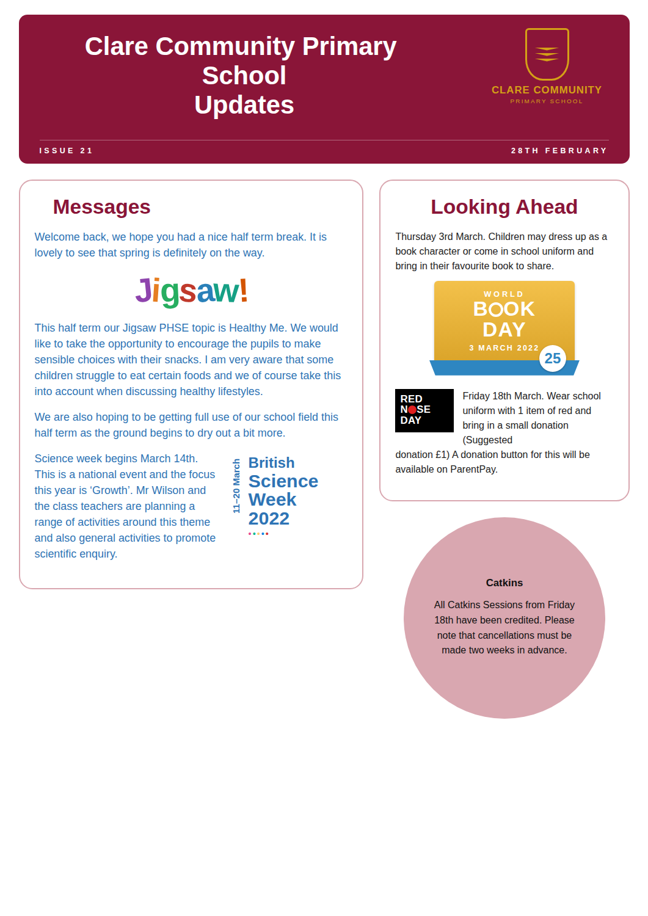Clare Community Primary School
Updates
CLARE COMMUNITY
PRIMARY SCHOOL
ISSUE 21 28TH FEBRUARY
Messages
Welcome back, we hope you had a nice half term break. It is lovely to see that spring is definitely on the way.
Jigsaw!
This half term our Jigsaw PHSE topic is Healthy Me. We would like to take the opportunity to encourage the pupils to make sensible choices with their snacks. I am very aware that some children struggle to eat certain foods and we of course take this into account when discussing healthy lifestyles.
We are also hoping to be getting full use of our school field this half term as the ground begins to dry out a bit more.
11–20 March British Science Week 2022 •••••
Science week begins March 14th. This is a national event and the focus this year is ‘Growth’. Mr Wilson and the class teachers are planning a range of activities around this theme and also general activities to promote scientific enquiry.
Looking Ahead
Thursday 3rd March. Children may dress up as a book character or come in school uniform and bring in their favourite book to share.
WORLD
B OK
DAY
3 MARCH 2022
25
RED
N SE
DAY
Friday 18th March. Wear school uniform with 1 item of red and bring in a small donation (Suggested
donation £1) A donation button for this will be available on ParentPay.
Catkins
All Catkins Sessions from Friday 18th have been credited. Please note that cancellations must be made two weeks in advance.